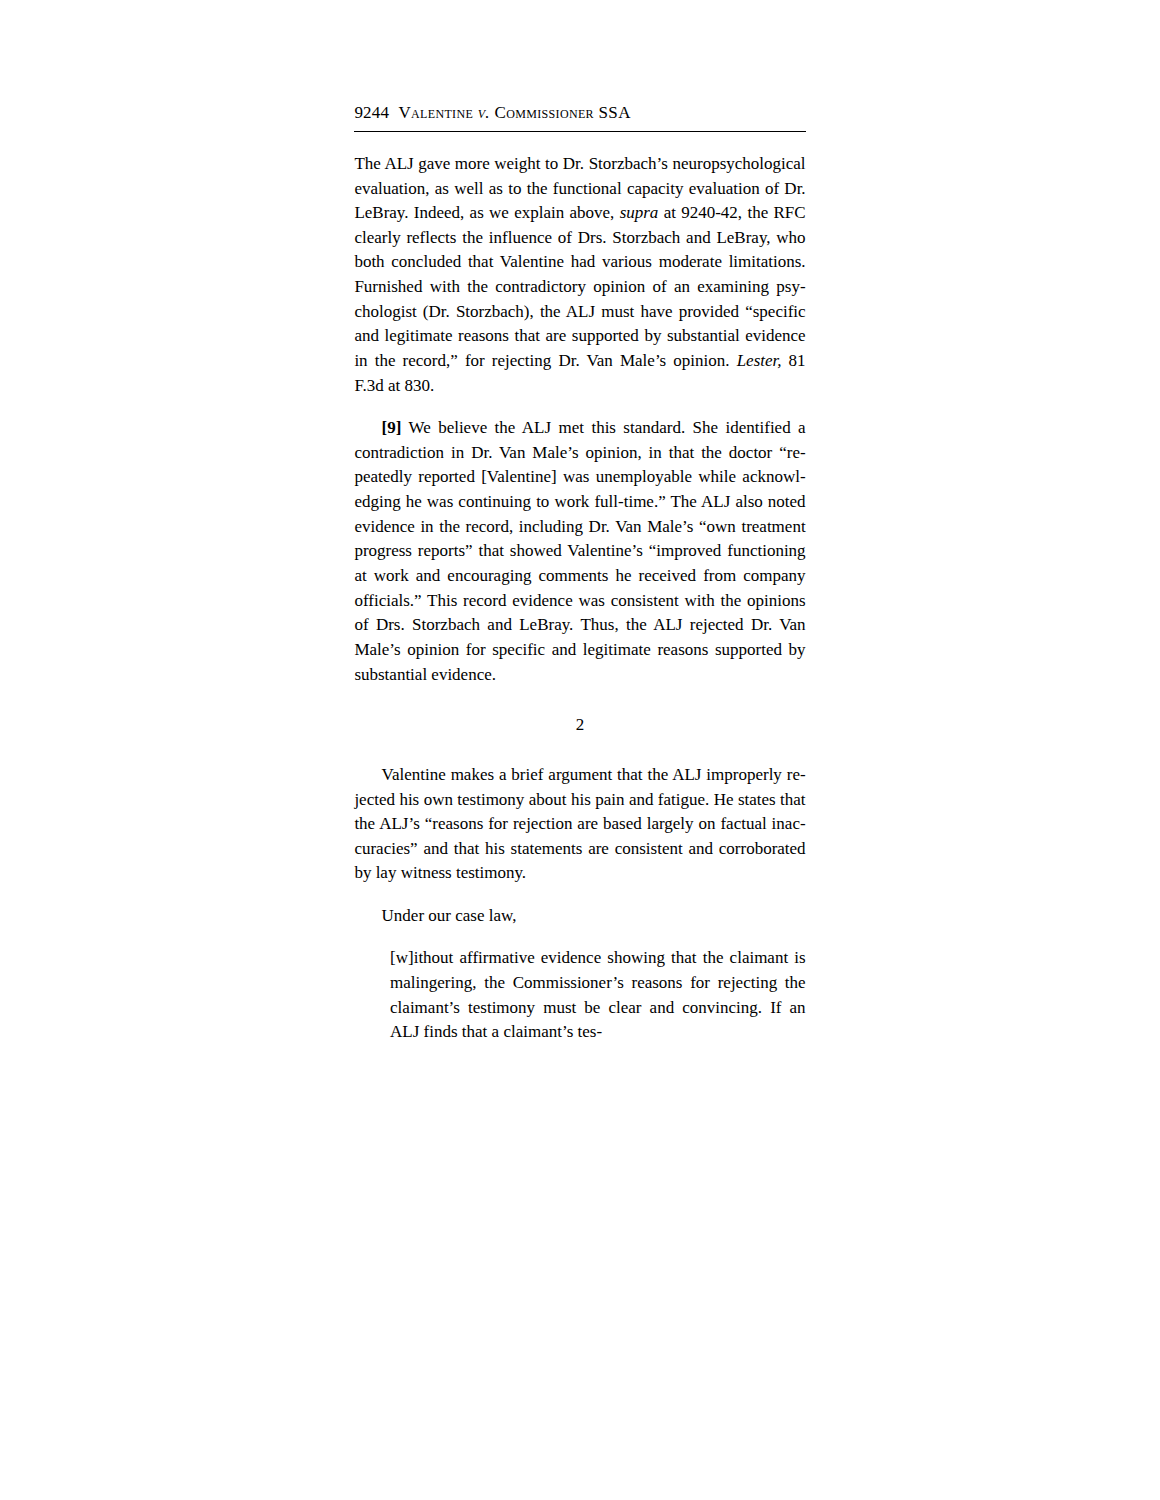9244 Valentine v. Commissioner SSA
The ALJ gave more weight to Dr. Storzbach’s neuropsychological evaluation, as well as to the functional capacity evaluation of Dr. LeBray. Indeed, as we explain above, supra at 9240-42, the RFC clearly reflects the influence of Drs. Storzbach and LeBray, who both concluded that Valentine had various moderate limitations. Furnished with the contradictory opinion of an examining psychologist (Dr. Storzbach), the ALJ must have provided “specific and legitimate reasons that are supported by substantial evidence in the record,” for rejecting Dr. Van Male’s opinion. Lester, 81 F.3d at 830.
[9] We believe the ALJ met this standard. She identified a contradiction in Dr. Van Male’s opinion, in that the doctor “repeatedly reported [Valentine] was unemployable while acknowledging he was continuing to work full-time.” The ALJ also noted evidence in the record, including Dr. Van Male’s “own treatment progress reports” that showed Valentine’s “improved functioning at work and encouraging comments he received from company officials.” This record evidence was consistent with the opinions of Drs. Storzbach and LeBray. Thus, the ALJ rejected Dr. Van Male’s opinion for specific and legitimate reasons supported by substantial evidence.
2
Valentine makes a brief argument that the ALJ improperly rejected his own testimony about his pain and fatigue. He states that the ALJ’s “reasons for rejection are based largely on factual inaccuracies” and that his statements are consistent and corroborated by lay witness testimony.
Under our case law,
[w]ithout affirmative evidence showing that the claimant is malingering, the Commissioner’s reasons for rejecting the claimant’s testimony must be clear and convincing. If an ALJ finds that a claimant’s tes-